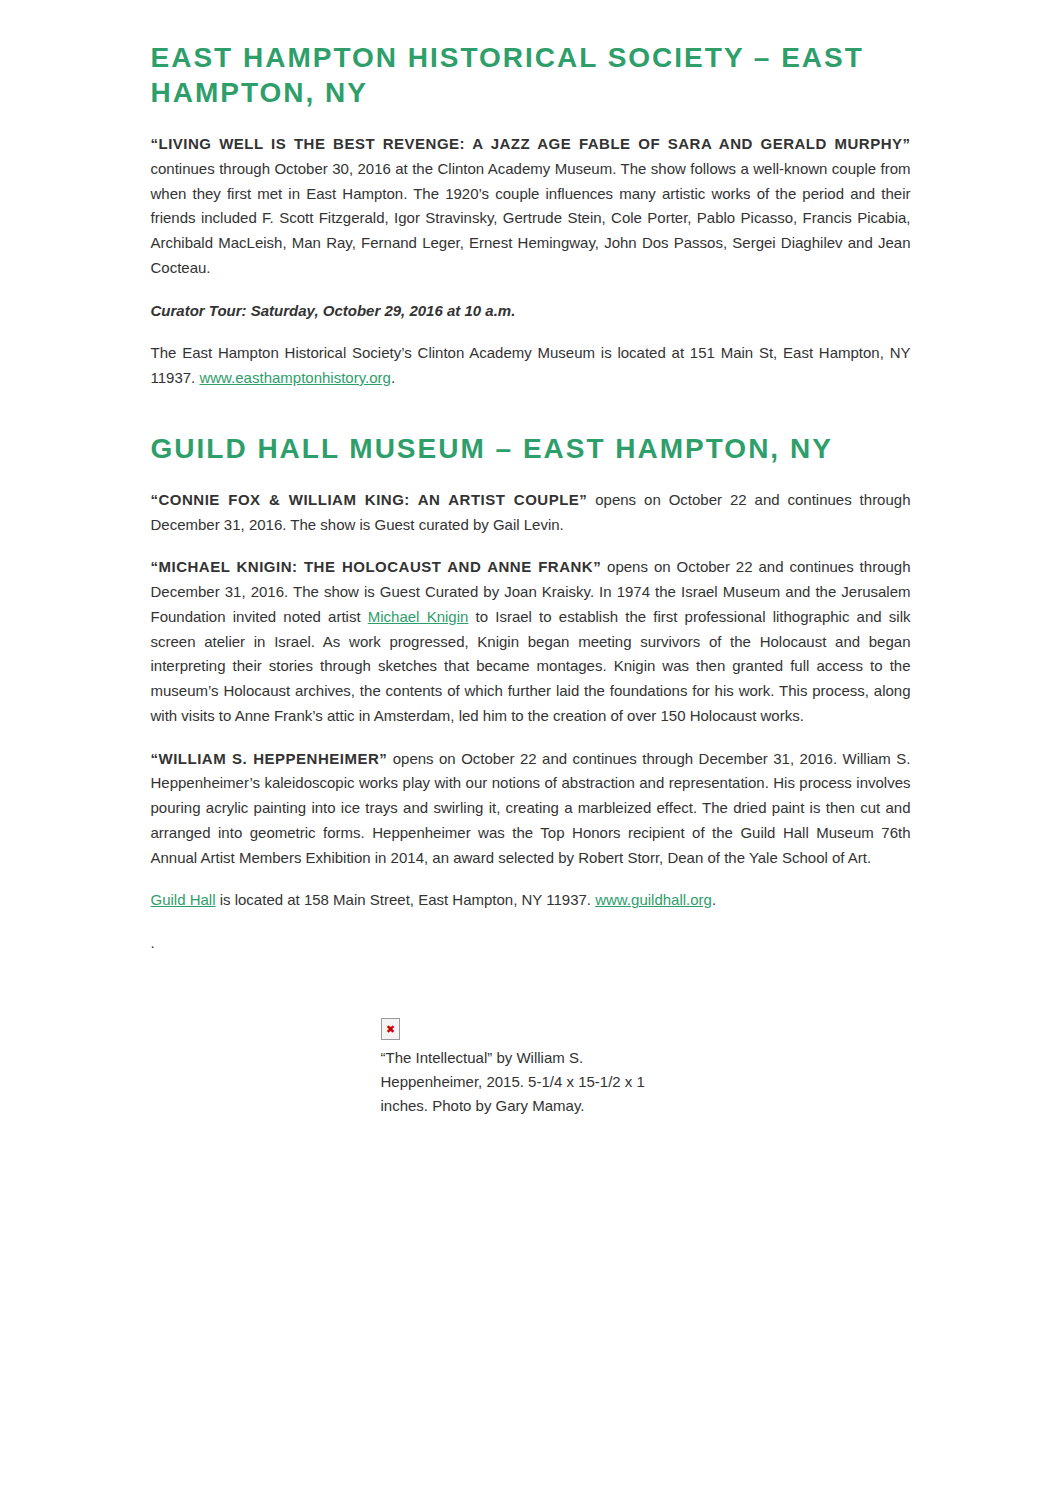EAST HAMPTON HISTORICAL SOCIETY – EAST HAMPTON, NY
“LIVING WELL IS THE BEST REVENGE: A JAZZ AGE FABLE OF SARA AND GERALD MURPHY” continues through October 30, 2016 at the Clinton Academy Museum. The show follows a well-known couple from when they first met in East Hampton. The 1920’s couple influences many artistic works of the period and their friends included F. Scott Fitzgerald, Igor Stravinsky, Gertrude Stein, Cole Porter, Pablo Picasso, Francis Picabia, Archibald MacLeish, Man Ray, Fernand Leger, Ernest Hemingway, John Dos Passos, Sergei Diaghilev and Jean Cocteau.
Curator Tour: Saturday, October 29, 2016 at 10 a.m.
The East Hampton Historical Society’s Clinton Academy Museum is located at 151 Main St, East Hampton, NY 11937. www.easthamptonhistory.org.
GUILD HALL MUSEUM – EAST HAMPTON, NY
“CONNIE FOX & WILLIAM KING: AN ARTIST COUPLE” opens on October 22 and continues through December 31, 2016. The show is Guest curated by Gail Levin.
“MICHAEL KNIGIN: THE HOLOCAUST AND ANNE FRANK” opens on October 22 and continues through December 31, 2016. The show is Guest Curated by Joan Kraisky. In 1974 the Israel Museum and the Jerusalem Foundation invited noted artist Michael Knigin to Israel to establish the first professional lithographic and silk screen atelier in Israel. As work progressed, Knigin began meeting survivors of the Holocaust and began interpreting their stories through sketches that became montages. Knigin was then granted full access to the museum’s Holocaust archives, the contents of which further laid the foundations for his work. This process, along with visits to Anne Frank’s attic in Amsterdam, led him to the creation of over 150 Holocaust works.
“WILLIAM S. HEPPENHEIMER” opens on October 22 and continues through December 31, 2016. William S. Heppenheimer’s kaleidoscopic works play with our notions of abstraction and representation. His process involves pouring acrylic painting into ice trays and swirling it, creating a marbleized effect. The dried paint is then cut and arranged into geometric forms. Heppenheimer was the Top Honors recipient of the Guild Hall Museum 76th Annual Artist Members Exhibition in 2014, an award selected by Robert Storr, Dean of the Yale School of Art.
Guild Hall is located at 158 Main Street, East Hampton, NY 11937. www.guildhall.org.
.
✖
“The Intellectual” by William S. Heppenheimer, 2015. 5-1/4 x 15-1/2 x 1 inches. Photo by Gary Mamay.